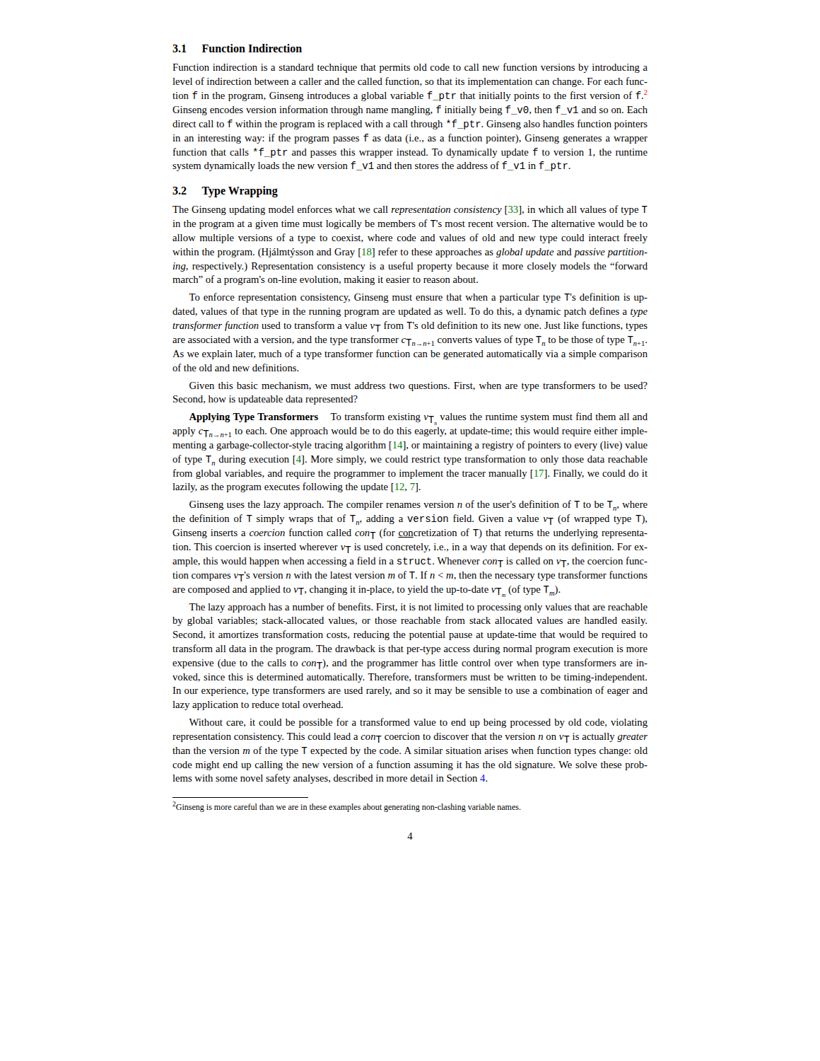3.1 Function Indirection
Function indirection is a standard technique that permits old code to call new function versions by introducing a level of indirection between a caller and the called function, so that its implementation can change. For each function f in the program, Ginseng introduces a global variable f_ptr that initially points to the first version of f.2 Ginseng encodes version information through name mangling, f initially being f_v0, then f_v1 and so on. Each direct call to f within the program is replaced with a call through *f_ptr. Ginseng also handles function pointers in an interesting way: if the program passes f as data (i.e., as a function pointer), Ginseng generates a wrapper function that calls *f_ptr and passes this wrapper instead. To dynamically update f to version 1, the runtime system dynamically loads the new version f_v1 and then stores the address of f_v1 in f_ptr.
3.2 Type Wrapping
The Ginseng updating model enforces what we call representation consistency [33], in which all values of type T in the program at a given time must logically be members of T's most recent version. The alternative would be to allow multiple versions of a type to coexist, where code and values of old and new type could interact freely within the program. (Hjálmtýsson and Gray [18] refer to these approaches as global update and passive partitioning, respectively.) Representation consistency is a useful property because it more closely models the “forward march” of a program's on-line evolution, making it easier to reason about.
To enforce representation consistency, Ginseng must ensure that when a particular type T's definition is updated, values of that type in the running program are updated as well. To do this, a dynamic patch defines a type transformer function used to transform a value vT from T's old definition to its new one. Just like functions, types are associated with a version, and the type transformer cTn→n+1 converts values of type Tn to be those of type Tn+1. As we explain later, much of a type transformer function can be generated automatically via a simple comparison of the old and new definitions.
Given this basic mechanism, we must address two questions. First, when are type transformers to be used? Second, how is updateable data represented?
Applying Type Transformers To transform existing vTn values the runtime system must find them all and apply cTn→n+1 to each. One approach would be to do this eagerly, at update-time; this would require either implementing a garbage-collector-style tracing algorithm [14], or maintaining a registry of pointers to every (live) value of type Tn during execution [4]. More simply, we could restrict type transformation to only those data reachable from global variables, and require the programmer to implement the tracer manually [17]. Finally, we could do it lazily, as the program executes following the update [12, 7].
Ginseng uses the lazy approach. The compiler renames version n of the user's definition of T to be Tn, where the definition of T simply wraps that of Tn, adding a version field. Given a value vT (of wrapped type T), Ginseng inserts a coercion function called conT (for concretization of T) that returns the underlying representation. This coercion is inserted wherever vT is used concretely, i.e., in a way that depends on its definition. For example, this would happen when accessing a field in a struct. Whenever conT is called on vT, the coercion function compares vT's version n with the latest version m of T. If n < m, then the necessary type transformer functions are composed and applied to vT, changing it in-place, to yield the up-to-date vTm (of type Tm).
The lazy approach has a number of benefits. First, it is not limited to processing only values that are reachable by global variables; stack-allocated values, or those reachable from stack allocated values are handled easily. Second, it amortizes transformation costs, reducing the potential pause at update-time that would be required to transform all data in the program. The drawback is that per-type access during normal program execution is more expensive (due to the calls to conT), and the programmer has little control over when type transformers are invoked, since this is determined automatically. Therefore, transformers must be written to be timing-independent. In our experience, type transformers are used rarely, and so it may be sensible to use a combination of eager and lazy application to reduce total overhead.
Without care, it could be possible for a transformed value to end up being processed by old code, violating representation consistency. This could lead a conT coercion to discover that the version n on vT is actually greater than the version m of the type T expected by the code. A similar situation arises when function types change: old code might end up calling the new version of a function assuming it has the old signature. We solve these problems with some novel safety analyses, described in more detail in Section 4.
2Ginseng is more careful than we are in these examples about generating non-clashing variable names.
4